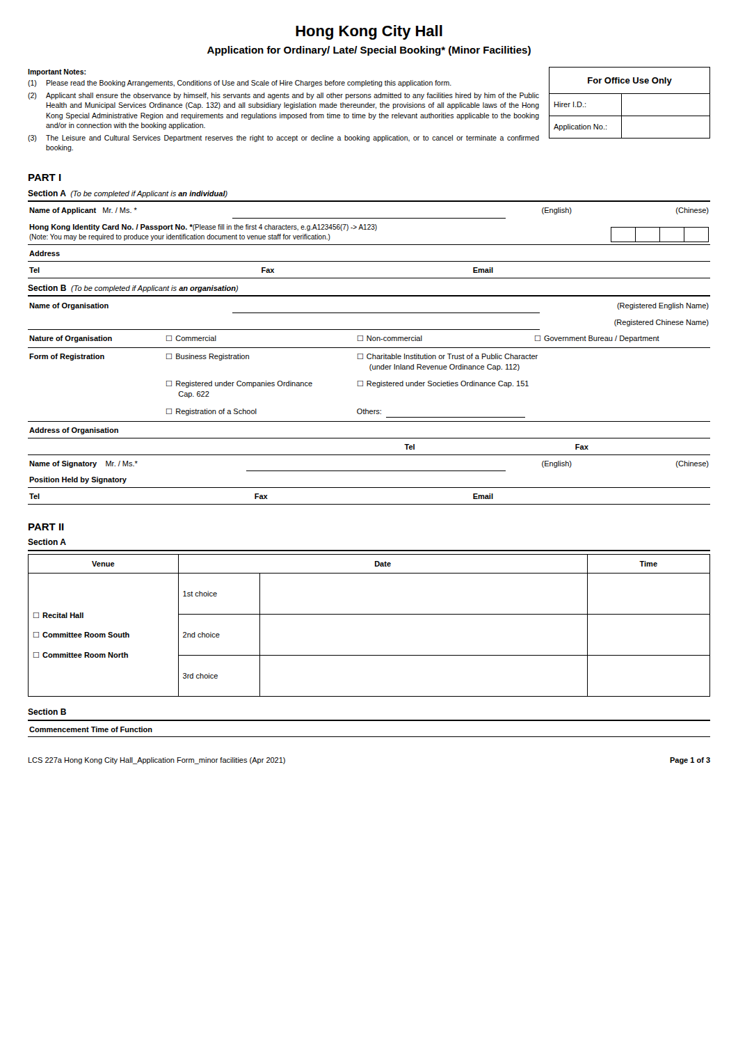Hong Kong City Hall
Application for Ordinary/ Late/ Special Booking* (Minor Facilities)
Important Notes:
(1) Please read the Booking Arrangements, Conditions of Use and Scale of Hire Charges before completing this application form.
(2) Applicant shall ensure the observance by himself, his servants and agents and by all other persons admitted to any facilities hired by him of the Public Health and Municipal Services Ordinance (Cap. 132) and all subsidiary legislation made thereunder, the provisions of all applicable laws of the Hong Kong Special Administrative Region and requirements and regulations imposed from time to time by the relevant authorities applicable to the booking and/or in connection with the booking application.
(3) The Leisure and Cultural Services Department reserves the right to accept or decline a booking application, or to cancel or terminate a confirmed booking.
For Office Use Only
| Hirer I.D.: | |
| Application No.: | |
PART I
Section A (To be completed if Applicant is an individual)
| Name of Applicant Mr. / Ms. * | | (English) | (Chinese) |
| Hong Kong Identity Card No. / Passport No. * (Please fill in the first 4 characters, e.g.A123456(7) -> A123) (Note: You may be required to produce your identification document to venue staff for verification.) | |
| Address | |
| Tel | | Fax | | Email | |
Section B (To be completed if Applicant is an organisation)
| Name of Organisation | | (Registered English Name) |
| | (Registered Chinese Name) |
| Nature of Organisation | ☐ Commercial | ☐ Non-commercial | ☐ Government Bureau / Department |
| Form of Registration | ☐ Business Registration | ☐ Charitable Institution or Trust of a Public Character (under Inland Revenue Ordinance Cap. 112) |
| | ☐ Registered under Companies Ordinance Cap. 622 | ☐ Registered under Societies Ordinance Cap. 151 |
| | ☐ Registration of a School | Others: |
| Address of Organisation | |
| | Tel | | Fax | |
| Name of Signatory Mr. / Ms.* | | (English) | (Chinese) |
| Position Held by Signatory | |
| Tel | | Fax | | Email | |
PART II
Section A
| Venue | Date | Time |
| --- | --- | --- |
| ☐ Recital Hall ☐ Committee Room South ☐ Committee Room North | 1st choice | | |
| 2nd choice | | |
| 3rd choice | | |
Section B
| Commencement Time of Function | |
LCS 227a Hong Kong City Hall_Application Form_minor facilities (Apr 2021)
Page 1 of 3